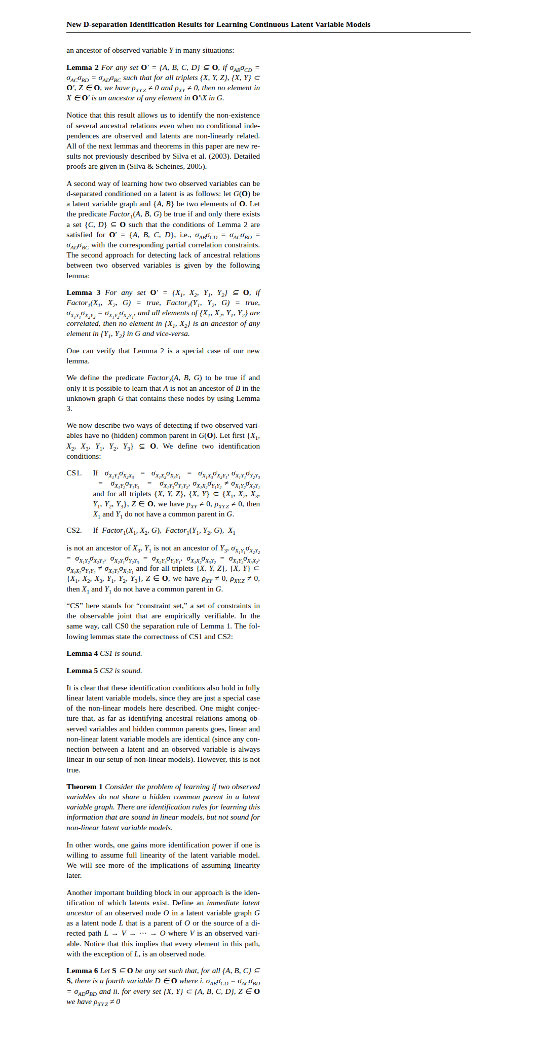New D-separation Identification Results for Learning Continuous Latent Variable Models
an ancestor of observed variable Y in many situations:
Lemma 2 For any set O′ = {A, B, C, D} ⊆ O, if σAB σCD = σAC σBD = σAD σBC such that for all triplets {X, Y, Z}, {X, Y} ⊂ O′, Z ∈ O, we have ρXY.Z ≠ 0 and ρXY ≠ 0, then no element in X ∈ O′ is an ancestor of any element in O′\X in G.
Notice that this result allows us to identify the non-existence of several ancestral relations even when no conditional independences are observed and latents are non-linearly related. All of the next lemmas and theorems in this paper are new results not previously described by Silva et al. (2003). Detailed proofs are given in (Silva & Scheines, 2005).
A second way of learning how two observed variables can be d-separated conditioned on a latent is as follows: let G(O) be a latent variable graph and {A, B} be two elements of O. Let the predicate Factor1(A, B, G) be true if and only there exists a set {C, D} ⊆ O such that the conditions of Lemma 2 are satisfied for O′ = {A, B, C, D}, i.e., σAB σCD = σAC σBD = σAD σBC with the corresponding partial correlation constraints. The second approach for detecting lack of ancestral relations between two observed variables is given by the following lemma:
Lemma 3 For any set O′ = {X1, X2, Y1, Y2} ⊆ O, if Factor1(X1, X2, G) = true, Factor1(Y1, Y2, G) = true, σX1Y1 σX2Y2 = σX1Y2 σX2Y1, and all elements of {X1, X2, Y1, Y2} are correlated, then no element in {X1, X2} is an ancestor of any element in {Y1, Y2} in G and vice-versa.
One can verify that Lemma 2 is a special case of our new lemma.
We define the predicate Factor2(A, B, G) to be true if and only it is possible to learn that A is not an ancestor of B in the unknown graph G that contains these nodes by using Lemma 3.
We now describe two ways of detecting if two observed variables have no (hidden) common parent in G(O). Let first {X1, X2, X3, Y1, Y2, Y3} ⊆ O. We define two identification conditions:
CS1. If σX1Y1 σX2X3 = σX1X2 σX3Y1 = σX1X3 σX2Y1, σX1Y1 σY2Y3 = σX1Y2 σY1Y3 = σX1Y3 σY1Y2, σX1X2 σY1Y2 ≠ σX1Y2 σX2Y1 and for all triplets {X, Y, Z}, {X, Y} ⊂ {X1, X2, X3, Y1, Y2, Y3}, Z ∈ O, we have ρXY ≠ 0, ρXY.Z ≠ 0, then X1 and Y1 do not have a common parent in G.
CS2. If Factor1(X1, X2, G), Factor1(Y1, Y2, G), X1
is not an ancestor of X3, Y1 is not an ancestor of Y3, σX1Y1 σX2Y2 = σX1Y2 σX2Y1, σX2Y1 σY2Y3 = σX2Y3 σY2Y1, σX1X2 σX3Y2 = σX1Y2 σX3X2, σX1X2 σY1Y2 ≠ σX1Y2 σX2Y1 and for all triplets {X, Y, Z}, {X, Y} ⊂ {X1, X2, X3, Y1, Y2, Y3}, Z ∈ O, we have ρXY ≠ 0, ρXY.Z ≠ 0, then X1 and Y1 do not have a common parent in G.
“CS” here stands for “constraint set,” a set of constraints in the observable joint that are empirically verifiable. In the same way, call CS0 the separation rule of Lemma 1. The following lemmas state the correctness of CS1 and CS2:
Lemma 4 CS1 is sound.
Lemma 5 CS2 is sound.
It is clear that these identification conditions also hold in fully linear latent variable models, since they are just a special case of the non-linear models here described. One might conjecture that, as far as identifying ancestral relations among observed variables and hidden common parents goes, linear and non-linear latent variable models are identical (since any connection between a latent and an observed variable is always linear in our setup of non-linear models). However, this is not true.
Theorem 1 Consider the problem of learning if two observed variables do not share a hidden common parent in a latent variable graph. There are identification rules for learning this information that are sound in linear models, but not sound for non-linear latent variable models.
In other words, one gains more identification power if one is willing to assume full linearity of the latent variable model. We will see more of the implications of assuming linearity later.
Another important building block in our approach is the identification of which latents exist. Define an immediate latent ancestor of an observed node O in a latent variable graph G as a latent node L that is a parent of O or the source of a directed path L → V → ··· → O where V is an observed variable. Notice that this implies that every element in this path, with the exception of L, is an observed node.
Lemma 6 Let S ⊆ O be any set such that, for all {A, B, C} ⊆ S, there is a fourth variable D ∈ O where i. σAB σCD = σAC σBD = σAD σBD and ii. for every set {X, Y} ⊂ {A, B, C, D}, Z ∈ O we have ρXY.Z ≠ 0